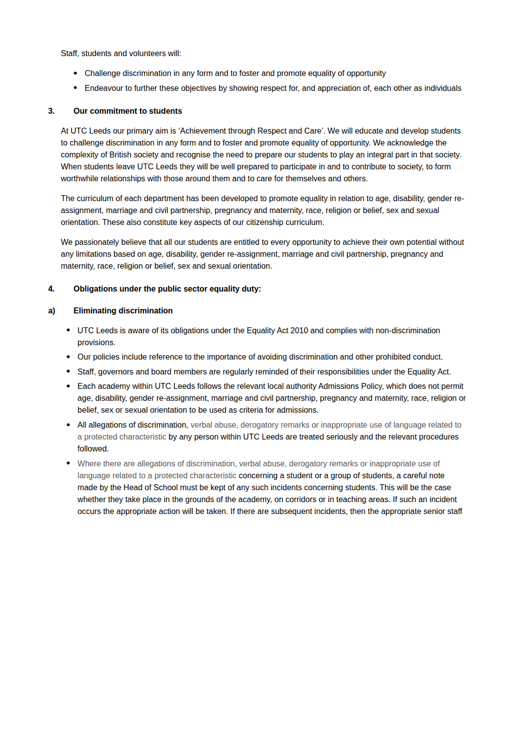Staff, students and volunteers will:
Challenge discrimination in any form and to foster and promote equality of opportunity
Endeavour to further these objectives by showing respect for, and appreciation of, each other as individuals
3. Our commitment to students
At UTC Leeds our primary aim is ‘Achievement through Respect and Care’. We will educate and develop students to challenge discrimination in any form and to foster and promote equality of opportunity. We acknowledge the complexity of British society and recognise the need to prepare our students to play an integral part in that society. When students leave UTC Leeds they will be well prepared to participate in and to contribute to society, to form worthwhile relationships with those around them and to care for themselves and others.
The curriculum of each department has been developed to promote equality in relation to age, disability, gender re-assignment, marriage and civil partnership, pregnancy and maternity, race, religion or belief, sex and sexual orientation. These also constitute key aspects of our citizenship curriculum.
We passionately believe that all our students are entitled to every opportunity to achieve their own potential without any limitations based on age, disability, gender re-assignment, marriage and civil partnership, pregnancy and maternity, race, religion or belief, sex and sexual orientation.
4. Obligations under the public sector equality duty:
a) Eliminating discrimination
UTC Leeds is aware of its obligations under the Equality Act 2010 and complies with non-discrimination provisions.
Our policies include reference to the importance of avoiding discrimination and other prohibited conduct.
Staff, governors and board members are regularly reminded of their responsibilities under the Equality Act.
Each academy within UTC Leeds follows the relevant local authority Admissions Policy, which does not permit age, disability, gender re-assignment, marriage and civil partnership, pregnancy and maternity, race, religion or belief, sex or sexual orientation to be used as criteria for admissions.
All allegations of discrimination, verbal abuse, derogatory remarks or inappropriate use of language related to a protected characteristic by any person within UTC Leeds are treated seriously and the relevant procedures followed.
Where there are allegations of discrimination, verbal abuse, derogatory remarks or inappropriate use of language related to a protected characteristic concerning a student or a group of students, a careful note made by the Head of School must be kept of any such incidents concerning students. This will be the case whether they take place in the grounds of the academy, on corridors or in teaching areas. If such an incident occurs the appropriate action will be taken. If there are subsequent incidents, then the appropriate senior staff